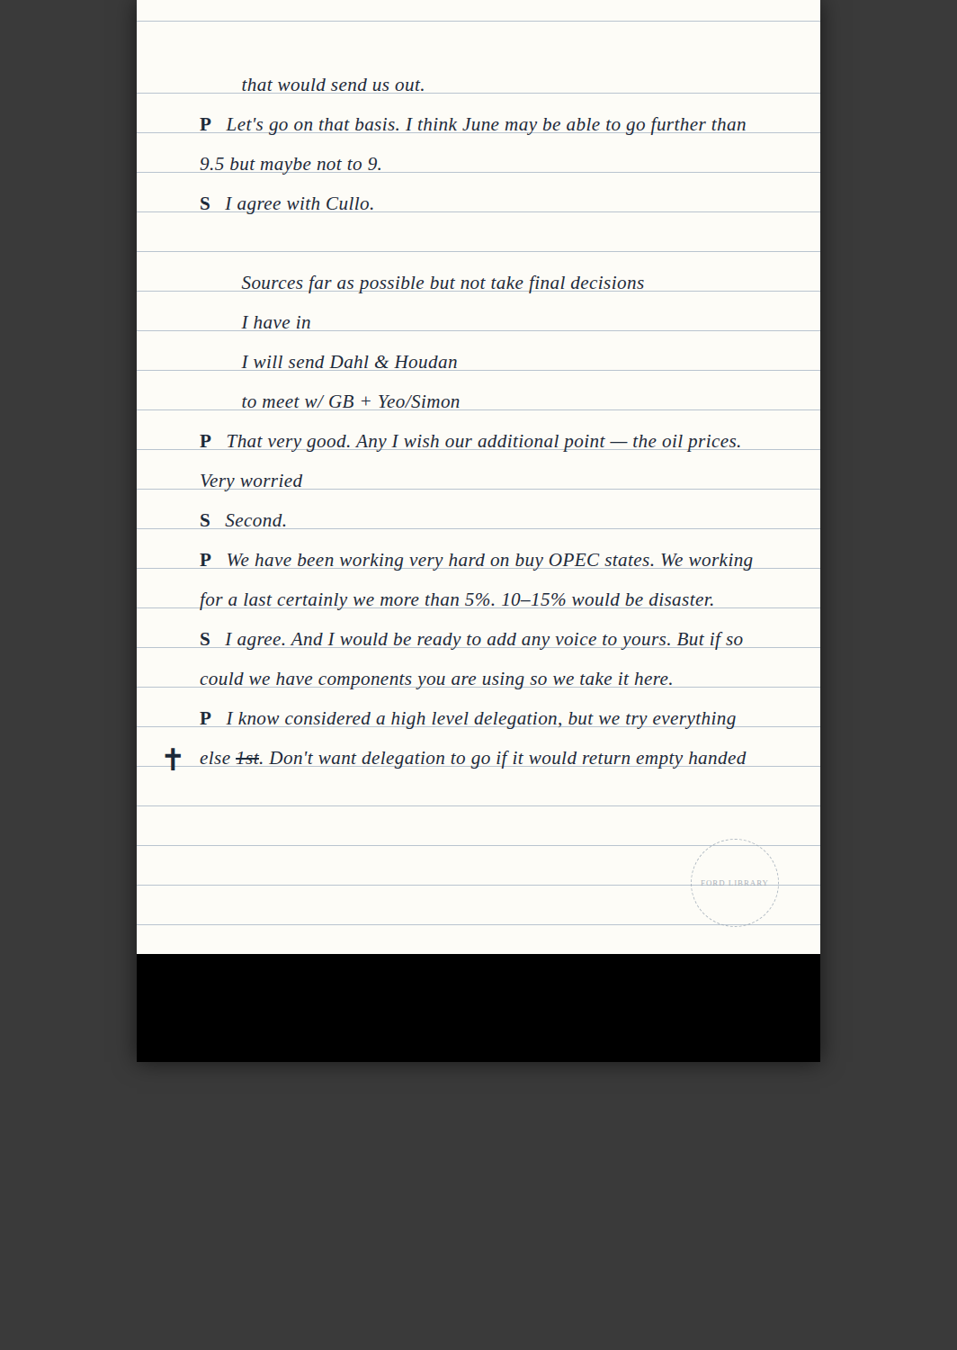that would send us out.
P Let's go on that basis. I think June may be able to go further than 9.5 but maybe not to 9.
S I agree with Cullo.
Sources far as possible but not take final decisions
I have in
I will send Dahl & Houdan
to meet w/ GB + Yeo/Simon
P That very good. Any I wish our additional point — the oil prices. Very worried
S Second.
P We have been working very hard on buy OPEC states. We working for a last certainly we more than 5%. 10–15% would be disaster.
S I agree. And I would be ready to add any voice to yours. But if so could we have components you are using so we take it here.
P I know considered a high level delegation, but we try everything else 1st. Don't want delegation to go if it would return empty handed
✝
FORD LIBRARY